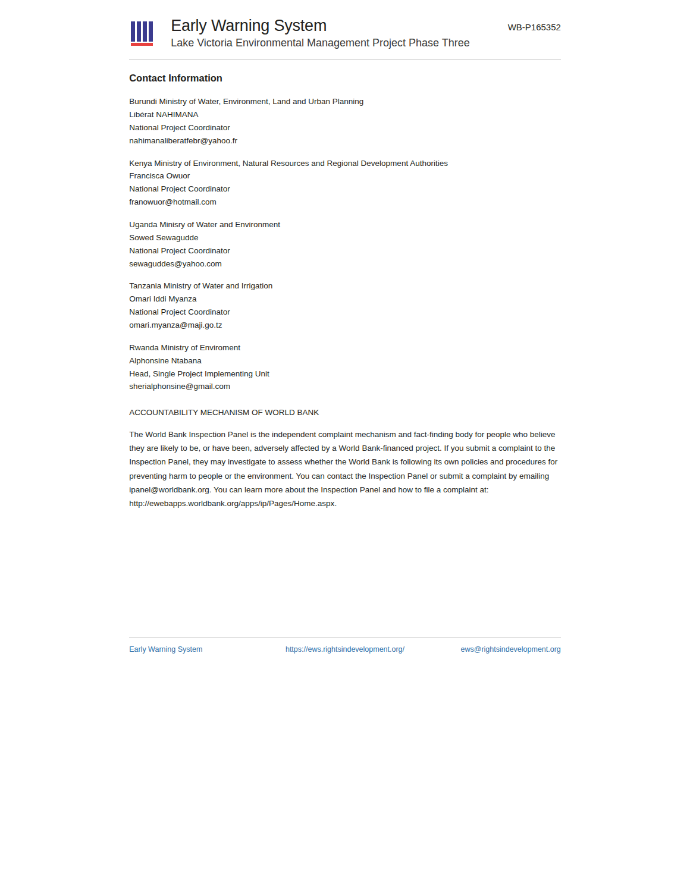Early Warning System
Lake Victoria Environmental Management Project Phase Three
WB-P165352
Contact Information
Burundi Ministry of Water, Environment, Land and Urban Planning
Libérat NAHIMANA
National Project Coordinator
nahimanaliberatfebr@yahoo.fr
Kenya Ministry of Environment, Natural Resources and Regional Development Authorities
Francisca Owuor
National Project Coordinator
franowuor@hotmail.com
Uganda Minisry of Water and Environment
Sowed Sewagudde
National Project Coordinator
sewaguddes@yahoo.com
Tanzania Ministry of Water and Irrigation
Omari Iddi Myanza
National Project Coordinator
omari.myanza@maji.go.tz
Rwanda Ministry of Enviroment
Alphonsine Ntabana
Head, Single Project Implementing Unit
sherialphonsine@gmail.com
ACCOUNTABILITY MECHANISM OF WORLD BANK
The World Bank Inspection Panel is the independent complaint mechanism and fact-finding body for people who believe they are likely to be, or have been, adversely affected by a World Bank-financed project. If you submit a complaint to the Inspection Panel, they may investigate to assess whether the World Bank is following its own policies and procedures for preventing harm to people or the environment. You can contact the Inspection Panel or submit a complaint by emailing ipanel@worldbank.org. You can learn more about the Inspection Panel and how to file a complaint at:
http://ewebapps.worldbank.org/apps/ip/Pages/Home.aspx.
Early Warning System
https://ews.rightsindevelopment.org/
ews@rightsindevelopment.org